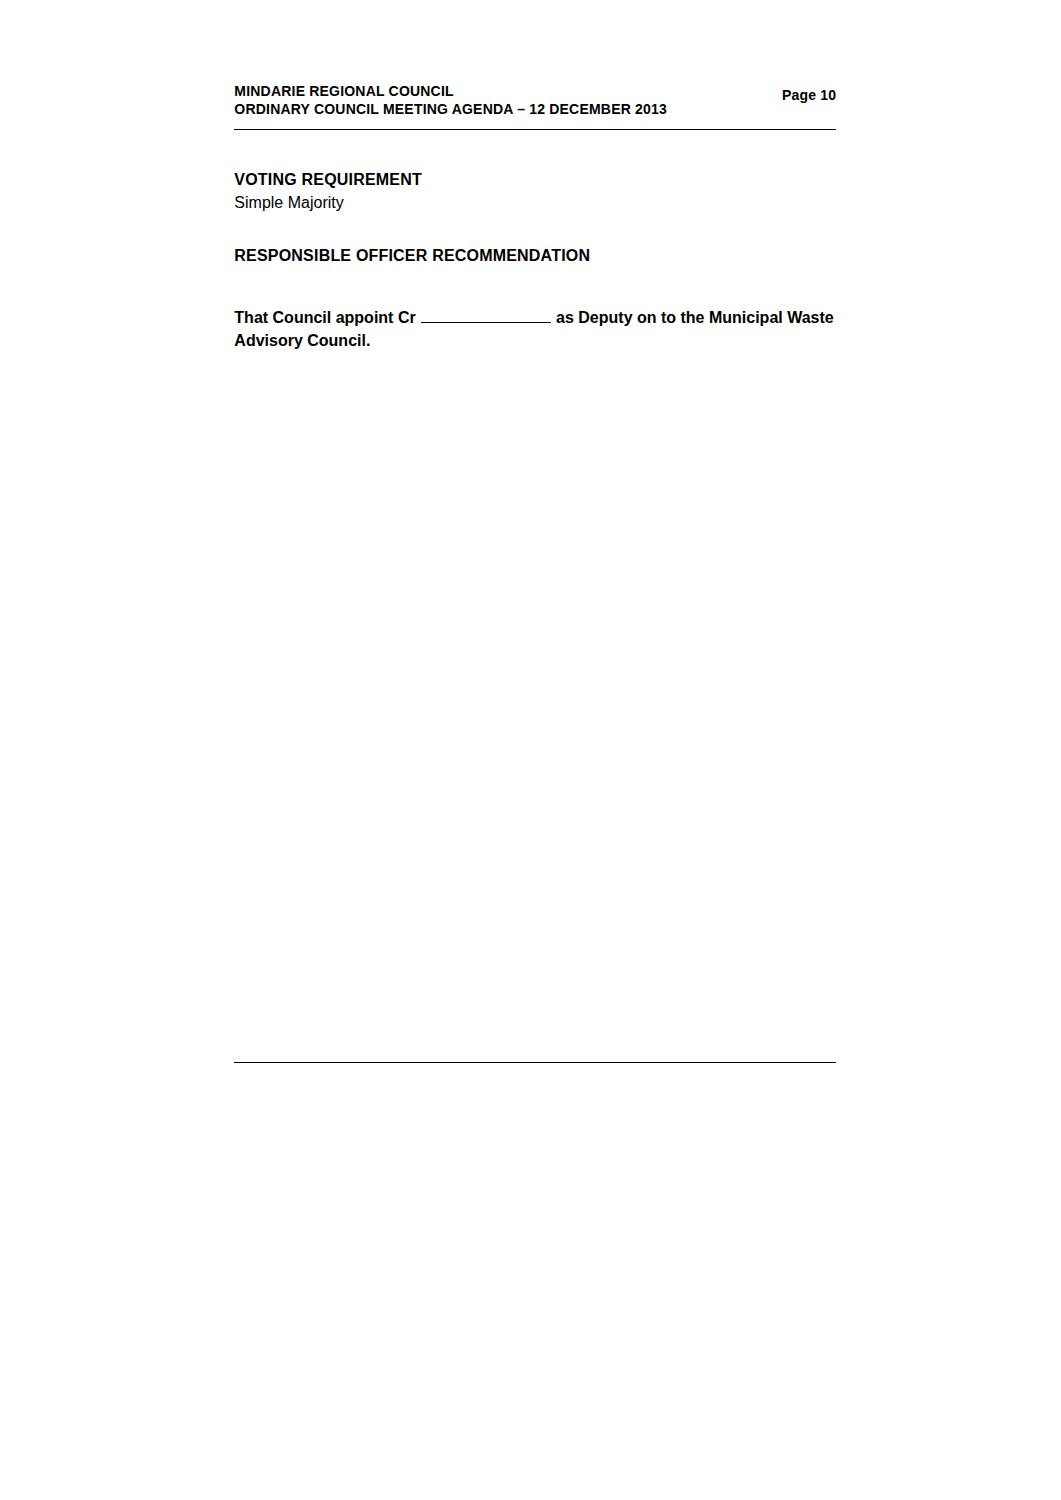MINDARIE REGIONAL COUNCIL
ORDINARY COUNCIL MEETING AGENDA – 12 December 2013
Page 10
Voting Requirement
Simple Majority
Responsible Officer Recommendation
That Council appoint Cr as Deputy on to the Municipal Waste Advisory Council.